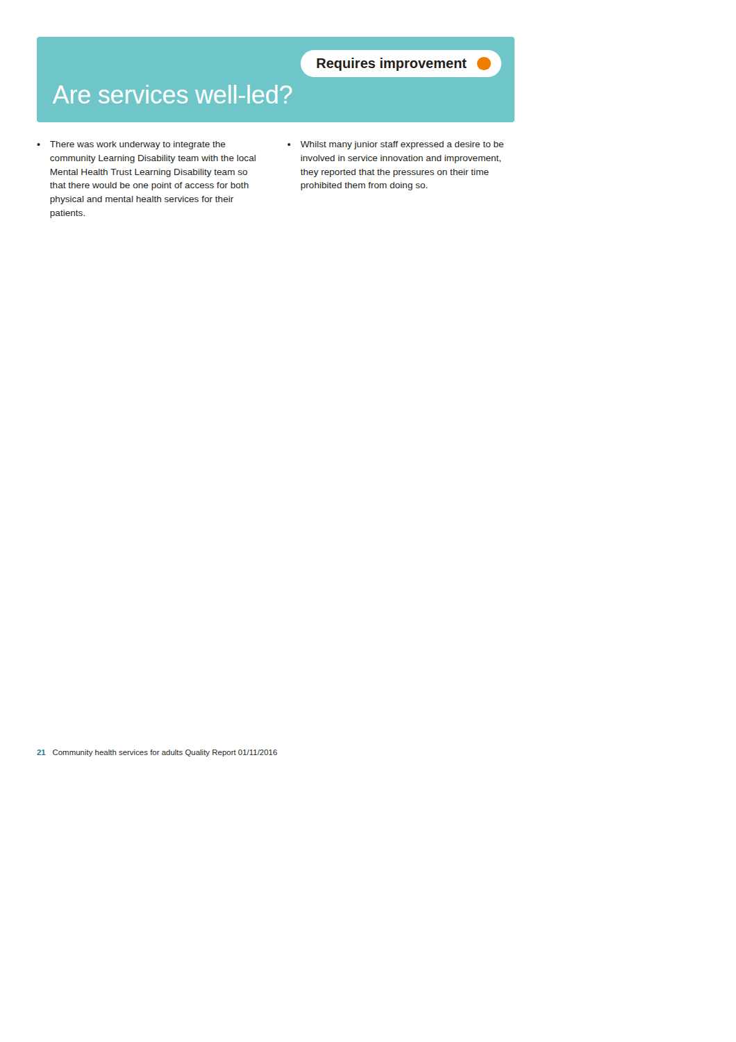Requires improvement
Are services well-led?
There was work underway to integrate the community Learning Disability team with the local Mental Health Trust Learning Disability team so that there would be one point of access for both physical and mental health services for their patients.
Whilst many junior staff expressed a desire to be involved in service innovation and improvement, they reported that the pressures on their time prohibited them from doing so.
21 Community health services for adults Quality Report 01/11/2016